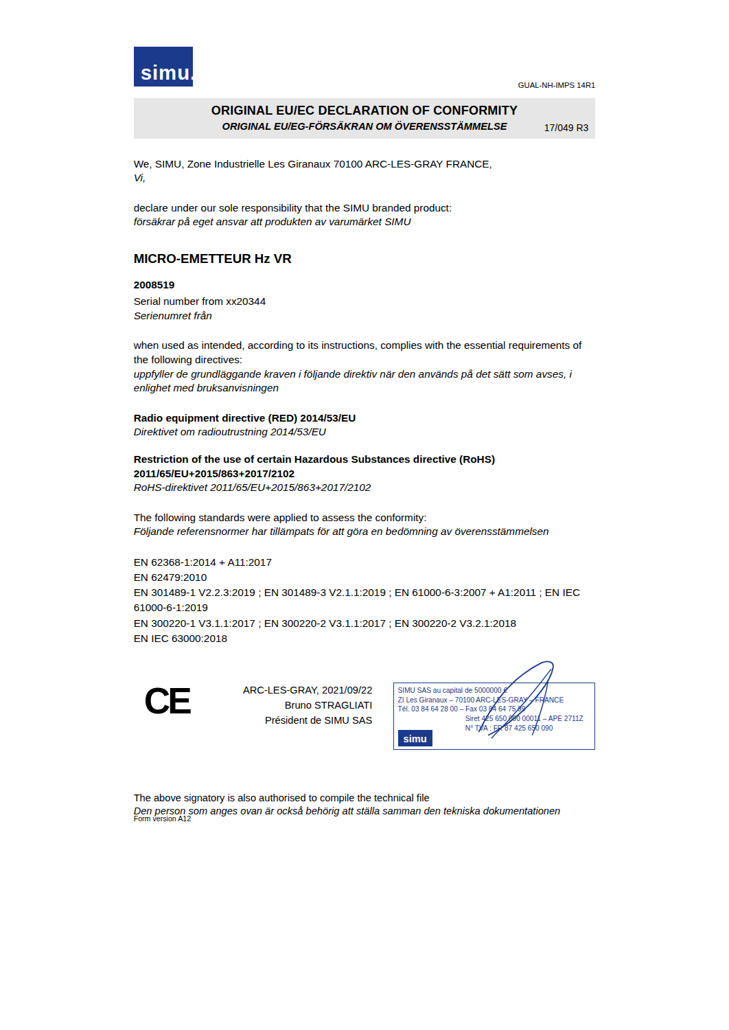simu.
GUAL-NH-IMPS 14R1
ORIGINAL EU/EC DECLARATION OF CONFORMITY
ORIGINAL EU/EG-FÖRSÄKRAN OM ÖVERENSSTÄMMELSE
17/049 R3
We, SIMU, Zone Industrielle Les Giranaux 70100 ARC-LES-GRAY FRANCE,
Vi,
declare under our sole responsibility that the SIMU branded product:
försäkrar på eget ansvar att produkten av varumärket SIMU
MICRO-EMETTEUR Hz VR
2008519
Serial number from xx20344
Serienumret från
when used as intended, according to its instructions, complies with the essential requirements of the following directives:
uppfyller de grundläggande kraven i följande direktiv när den används på det sätt som avses, i enlighet med bruksanvisningen
Radio equipment directive (RED) 2014/53/EU
Direktivet om radioutrustning 2014/53/EU
Restriction of the use of certain Hazardous Substances directive (RoHS) 2011/65/EU+2015/863+2017/2102
RoHS-direktivet 2011/65/EU+2015/863+2017/2102
The following standards were applied to assess the conformity:
Följande referensnormer har tillämpats för att göra en bedömning av överensstämmelsen
EN 62368‑1:2014 + A11:2017
EN 62479:2010
EN 301489‑1 V2.2.3:2019 ; EN 301489‑3 V2.1.1:2019 ; EN 61000‑6‑3:2007 + A1:2011 ; EN IEC 61000‑6‑1:2019
EN 300220‑1 V3.1.1:2017 ; EN 300220‑2 V3.1.1:2017 ; EN 300220‑2 V3.2.1:2018
EN IEC 63000:2018
CE
ARC-LES-GRAY, 2021/09/22
Bruno STRAGLIATI
Président de SIMU SAS
SIMU SAS au capital de 5000000 €
ZI Les Giranaux – 70100 ARC-LES-GRAY – FRANCE
Tél. 03 84 64 28 00 – Fax 03 84 64 75 99
Siret 425 650 090 00011 – APE 2711Z
N° TVA : FR 87 425 650 090
simu
The above signatory is also authorised to compile the technical file
Den person som anges ovan är också behörig att ställa samman den tekniska dokumentationen
Form version A12